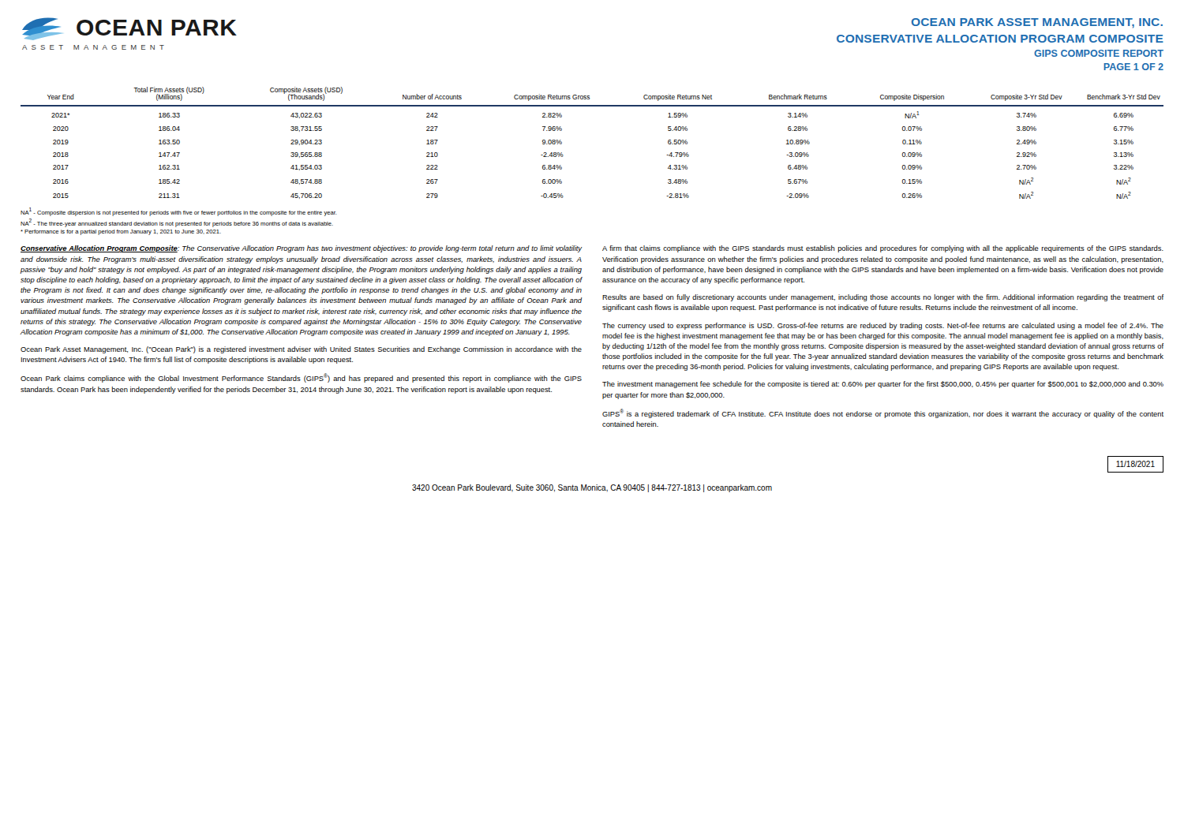OCEAN PARK
ASSET MANAGEMENT
OCEAN PARK ASSET MANAGEMENT, INC.
CONSERVATIVE ALLOCATION PROGRAM COMPOSITE
GIPS COMPOSITE REPORT
PAGE 1 OF 2
| Year End | Total Firm Assets (USD) (Millions) | Composite Assets (USD) (Thousands) | Number of Accounts | Composite Returns Gross | Composite Returns Net | Benchmark Returns | Composite Dispersion | Composite 3-Yr Std Dev | Benchmark 3-Yr Std Dev |
| --- | --- | --- | --- | --- | --- | --- | --- | --- | --- |
| 2021* | 186.33 | 43,022.63 | 242 | 2.82% | 1.59% | 3.14% | N/A 1 | 3.74% | 6.69% |
| 2020 | 186.04 | 38,731.55 | 227 | 7.96% | 5.40% | 6.28% | 0.07% | 3.80% | 6.77% |
| 2019 | 163.50 | 29,904.23 | 187 | 9.08% | 6.50% | 10.89% | 0.11% | 2.49% | 3.15% |
| 2018 | 147.47 | 39,565.88 | 210 | -2.48% | -4.79% | -3.09% | 0.09% | 2.92% | 3.13% |
| 2017 | 162.31 | 41,554.03 | 222 | 6.84% | 4.31% | 6.48% | 0.09% | 2.70% | 3.22% |
| 2016 | 185.42 | 48,574.88 | 267 | 6.00% | 3.48% | 5.67% | 0.15% | N/A 2 | N/A 2 |
| 2015 | 211.31 | 45,706.20 | 279 | -0.45% | -2.81% | -2.09% | 0.26% | N/A 2 | N/A 2 |
NA1 - Composite dispersion is not presented for periods with five or fewer portfolios in the composite for the entire year.
NA2 - The three-year annualized standard deviation is not presented for periods before 36 months of data is available.
* Performance is for a partial period from January 1, 2021 to June 30, 2021.
Conservative Allocation Program Composite: The Conservative Allocation Program has two investment objectives: to provide long-term total return and to limit volatility and downside risk. The Program's multi-asset diversification strategy employs unusually broad diversification across asset classes, markets, industries and issuers. A passive "buy and hold" strategy is not employed. As part of an integrated risk-management discipline, the Program monitors underlying holdings daily and applies a trailing stop discipline to each holding, based on a proprietary approach, to limit the impact of any sustained decline in a given asset class or holding. The overall asset allocation of the Program is not fixed. It can and does change significantly over time, re-allocating the portfolio in response to trend changes in the U.S. and global economy and in various investment markets. The Conservative Allocation Program generally balances its investment between mutual funds managed by an affiliate of Ocean Park and unaffiliated mutual funds. The strategy may experience losses as it is subject to market risk, interest rate risk, currency risk, and other economic risks that may influence the returns of this strategy. The Conservative Allocation Program composite is compared against the Morningstar Allocation - 15% to 30% Equity Category. The Conservative Allocation Program composite has a minimum of $1,000. The Conservative Allocation Program composite was created in January 1999 and incepted on January 1, 1995.
Ocean Park Asset Management, Inc. ("Ocean Park") is a registered investment adviser with United States Securities and Exchange Commission in accordance with the Investment Advisers Act of 1940. The firm's full list of composite descriptions is available upon request.
Ocean Park claims compliance with the Global Investment Performance Standards (GIPS®) and has prepared and presented this report in compliance with the GIPS standards. Ocean Park has been independently verified for the periods December 31, 2014 through June 30, 2021. The verification report is available upon request.
A firm that claims compliance with the GIPS standards must establish policies and procedures for complying with all the applicable requirements of the GIPS standards. Verification provides assurance on whether the firm's policies and procedures related to composite and pooled fund maintenance, as well as the calculation, presentation, and distribution of performance, have been designed in compliance with the GIPS standards and have been implemented on a firm-wide basis. Verification does not provide assurance on the accuracy of any specific performance report.
Results are based on fully discretionary accounts under management, including those accounts no longer with the firm. Additional information regarding the treatment of significant cash flows is available upon request. Past performance is not indicative of future results. Returns include the reinvestment of all income.
The currency used to express performance is USD. Gross-of-fee returns are reduced by trading costs. Net-of-fee returns are calculated using a model fee of 2.4%. The model fee is the highest investment management fee that may be or has been charged for this composite. The annual model management fee is applied on a monthly basis, by deducting 1/12th of the model fee from the monthly gross returns. Composite dispersion is measured by the asset-weighted standard deviation of annual gross returns of those portfolios included in the composite for the full year. The 3-year annualized standard deviation measures the variability of the composite gross returns and benchmark returns over the preceding 36-month period. Policies for valuing investments, calculating performance, and preparing GIPS Reports are available upon request.
The investment management fee schedule for the composite is tiered at: 0.60% per quarter for the first $500,000, 0.45% per quarter for $500,001 to $2,000,000 and 0.30% per quarter for more than $2,000,000.
GIPS® is a registered trademark of CFA Institute. CFA Institute does not endorse or promote this organization, nor does it warrant the accuracy or quality of the content contained herein.
11/18/2021
3420 Ocean Park Boulevard, Suite 3060, Santa Monica, CA 90405 | 844-727-1813 | oceanparkam.com